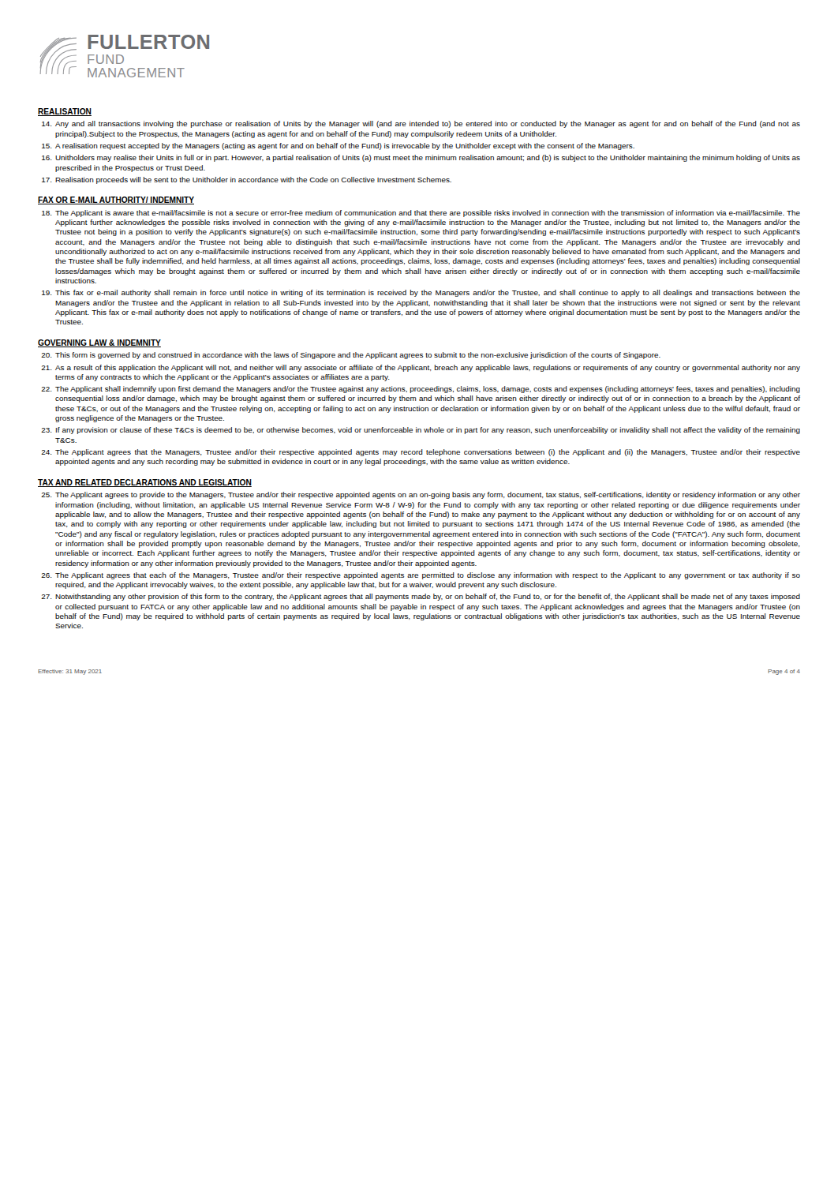FULLERTON
FUND
MANAGEMENT
REALISATION
14. Any and all transactions involving the purchase or realisation of Units by the Manager will (and are intended to) be entered into or conducted by the Manager as agent for and on behalf of the Fund (and not as principal).Subject to the Prospectus, the Managers (acting as agent for and on behalf of the Fund) may compulsorily redeem Units of a Unitholder.
15. A realisation request accepted by the Managers (acting as agent for and on behalf of the Fund) is irrevocable by the Unitholder except with the consent of the Managers.
16. Unitholders may realise their Units in full or in part. However, a partial realisation of Units (a) must meet the minimum realisation amount; and (b) is subject to the Unitholder maintaining the minimum holding of Units as prescribed in the Prospectus or Trust Deed.
17. Realisation proceeds will be sent to the Unitholder in accordance with the Code on Collective Investment Schemes.
FAX OR E-MAIL AUTHORITY/ INDEMNITY
18. The Applicant is aware that e-mail/facsimile is not a secure or error-free medium of communication and that there are possible risks involved in connection with the transmission of information via e-mail/facsimile. The Applicant further acknowledges the possible risks involved in connection with the giving of any e-mail/facsimile instruction to the Manager and/or the Trustee, including but not limited to, the Managers and/or the Trustee not being in a position to verify the Applicant's signature(s) on such e-mail/facsimile instruction, some third party forwarding/sending e-mail/facsimile instructions purportedly with respect to such Applicant's account, and the Managers and/or the Trustee not being able to distinguish that such e-mail/facsimile instructions have not come from the Applicant. The Managers and/or the Trustee are irrevocably and unconditionally authorized to act on any e-mail/facsimile instructions received from any Applicant, which they in their sole discretion reasonably believed to have emanated from such Applicant, and the Managers and the Trustee shall be fully indemnified, and held harmless, at all times against all actions, proceedings, claims, loss, damage, costs and expenses (including attorneys' fees, taxes and penalties) including consequential losses/damages which may be brought against them or suffered or incurred by them and which shall have arisen either directly or indirectly out of or in connection with them accepting such e-mail/facsimile instructions.
19. This fax or e-mail authority shall remain in force until notice in writing of its termination is received by the Managers and/or the Trustee, and shall continue to apply to all dealings and transactions between the Managers and/or the Trustee and the Applicant in relation to all Sub-Funds invested into by the Applicant, notwithstanding that it shall later be shown that the instructions were not signed or sent by the relevant Applicant. This fax or e-mail authority does not apply to notifications of change of name or transfers, and the use of powers of attorney where original documentation must be sent by post to the Managers and/or the Trustee.
GOVERNING LAW & INDEMNITY
20. This form is governed by and construed in accordance with the laws of Singapore and the Applicant agrees to submit to the non-exclusive jurisdiction of the courts of Singapore.
21. As a result of this application the Applicant will not, and neither will any associate or affiliate of the Applicant, breach any applicable laws, regulations or requirements of any country or governmental authority nor any terms of any contracts to which the Applicant or the Applicant's associates or affiliates are a party.
22. The Applicant shall indemnify upon first demand the Managers and/or the Trustee against any actions, proceedings, claims, loss, damage, costs and expenses (including attorneys' fees, taxes and penalties), including consequential loss and/or damage, which may be brought against them or suffered or incurred by them and which shall have arisen either directly or indirectly out of or in connection to a breach by the Applicant of these T&Cs, or out of the Managers and the Trustee relying on, accepting or failing to act on any instruction or declaration or information given by or on behalf of the Applicant unless due to the wilful default, fraud or gross negligence of the Managers or the Trustee.
23. If any provision or clause of these T&Cs is deemed to be, or otherwise becomes, void or unenforceable in whole or in part for any reason, such unenforceability or invalidity shall not affect the validity of the remaining T&Cs.
24. The Applicant agrees that the Managers, Trustee and/or their respective appointed agents may record telephone conversations between (i) the Applicant and (ii) the Managers, Trustee and/or their respective appointed agents and any such recording may be submitted in evidence in court or in any legal proceedings, with the same value as written evidence.
TAX AND RELATED DECLARATIONS AND LEGISLATION
25. The Applicant agrees to provide to the Managers, Trustee and/or their respective appointed agents on an on-going basis any form, document, tax status, self-certifications, identity or residency information or any other information (including, without limitation, an applicable US Internal Revenue Service Form W-8 / W-9) for the Fund to comply with any tax reporting or other related reporting or due diligence requirements under applicable law, and to allow the Managers, Trustee and their respective appointed agents (on behalf of the Fund) to make any payment to the Applicant without any deduction or withholding for or on account of any tax, and to comply with any reporting or other requirements under applicable law, including but not limited to pursuant to sections 1471 through 1474 of the US Internal Revenue Code of 1986, as amended (the "Code") and any fiscal or regulatory legislation, rules or practices adopted pursuant to any intergovernmental agreement entered into in connection with such sections of the Code ("FATCA"). Any such form, document or information shall be provided promptly upon reasonable demand by the Managers, Trustee and/or their respective appointed agents and prior to any such form, document or information becoming obsolete, unreliable or incorrect. Each Applicant further agrees to notify the Managers, Trustee and/or their respective appointed agents of any change to any such form, document, tax status, self-certifications, identity or residency information or any other information previously provided to the Managers, Trustee and/or their appointed agents.
26. The Applicant agrees that each of the Managers, Trustee and/or their respective appointed agents are permitted to disclose any information with respect to the Applicant to any government or tax authority if so required, and the Applicant irrevocably waives, to the extent possible, any applicable law that, but for a waiver, would prevent any such disclosure.
27. Notwithstanding any other provision of this form to the contrary, the Applicant agrees that all payments made by, or on behalf of, the Fund to, or for the benefit of, the Applicant shall be made net of any taxes imposed or collected pursuant to FATCA or any other applicable law and no additional amounts shall be payable in respect of any such taxes. The Applicant acknowledges and agrees that the Managers and/or Trustee (on behalf of the Fund) may be required to withhold parts of certain payments as required by local laws, regulations or contractual obligations with other jurisdiction's tax authorities, such as the US Internal Revenue Service.
Effective: 31 May 2021 Page 4 of 4